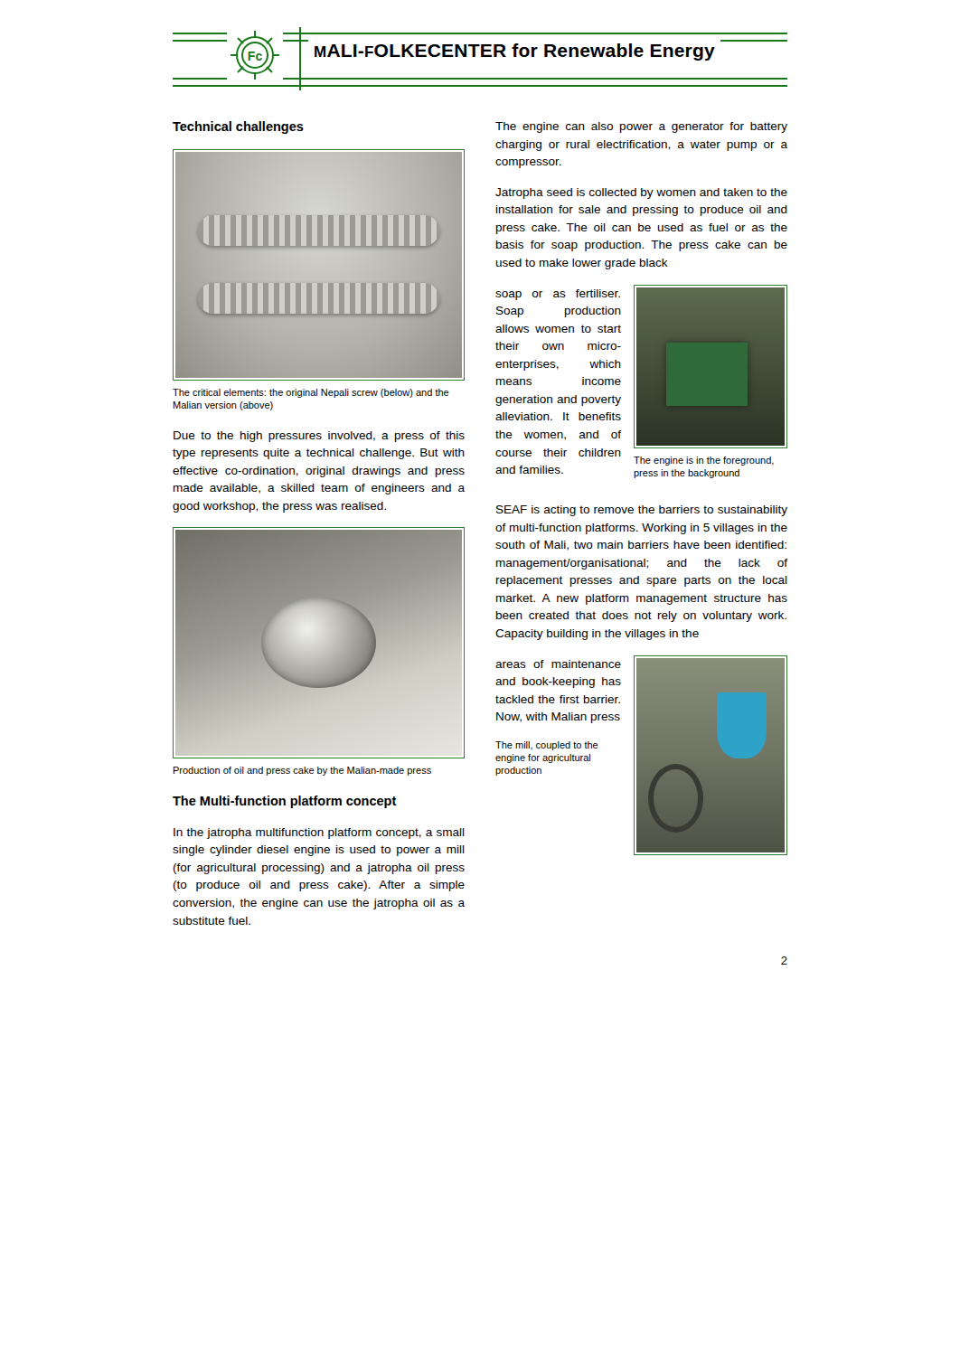Fc
MALI-FOLKECENTER for Renewable Energy
Technical challenges
The critical elements: the original Nepali screw (below) and the Malian version (above)
Due to the high pressures involved, a press of this type represents quite a technical challenge. But with effective co-ordination, original drawings and press made available, a skilled team of engineers and a good workshop, the press was realised.
Production of oil and press cake by the Malian-made press
The Multi-function platform concept
In the jatropha multifunction platform concept, a small single cylinder diesel engine is used to power a mill (for agricultural processing) and a jatropha oil press (to produce oil and press cake). After a simple conversion, the engine can use the jatropha oil as a substitute fuel.
The engine can also power a generator for battery charging or rural electrification, a water pump or a compressor.
Jatropha seed is collected by women and taken to the installation for sale and pressing to produce oil and press cake. The oil can be used as fuel or as the basis for soap production. The press cake can be used to make lower grade black
The engine is in the foreground, press in the background
soap or as fertiliser. Soap production allows women to start their own micro-enterprises, which means income generation and poverty alleviation. It benefits the women, and of course their children and families.
SEAF is acting to remove the barriers to sustainability of multi-function platforms. Working in 5 villages in the south of Mali, two main barriers have been identified: management/organisational; and the lack of replacement presses and spare parts on the local market. A new platform management structure has been created that does not rely on voluntary work. Capacity building in the villages in the
areas of maintenance and book-keeping has tackled the first barrier. Now, with Malian press
The mill, coupled to the engine for agricultural production
2